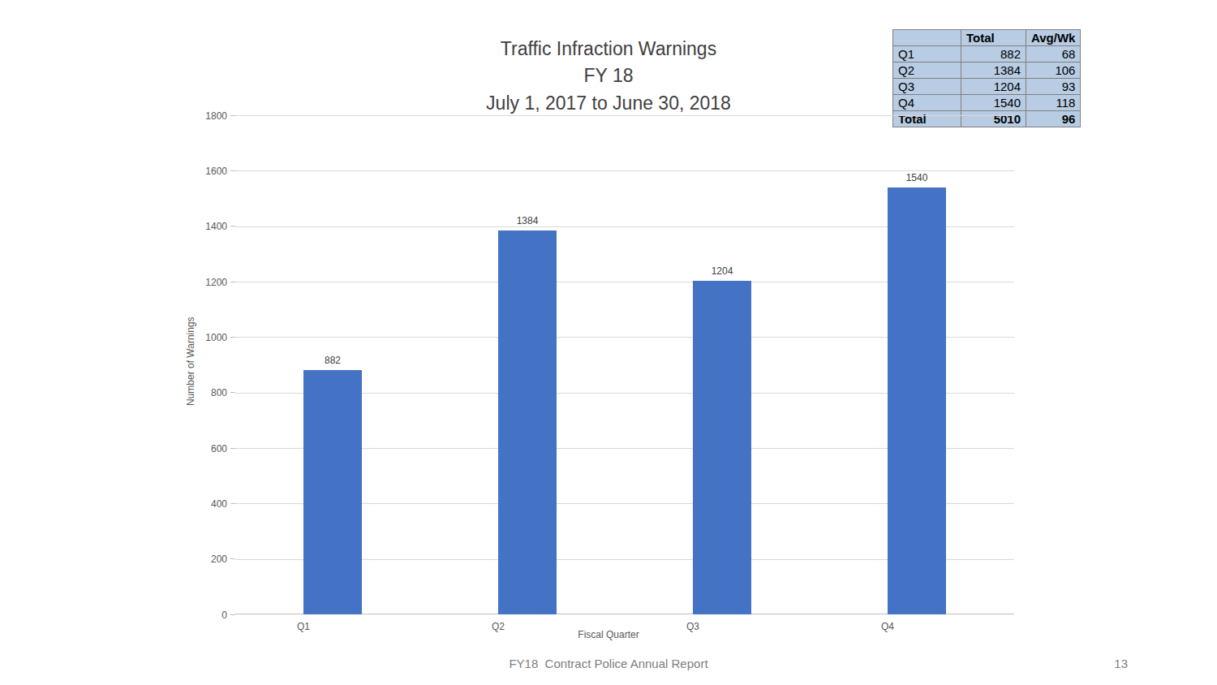Traffic Infraction Warnings
FY 18
July 1, 2017 to June 30, 2018
| | Total | Avg/Wk |
| --- | --- | --- |
| Q1 | 882 | 68 |
| Q2 | 1384 | 106 |
| Q3 | 1204 | 93 |
| Q4 | 1540 | 118 |
| Total | 5010 | 96 |
Number of Warnings
1800
1600
1400
1200
1000
800
600
400
200
0
882
1384
1204
1540
Q1
Q2
Q3
Q4
Fiscal Quarter
FY18 Contract Police Annual Report
13